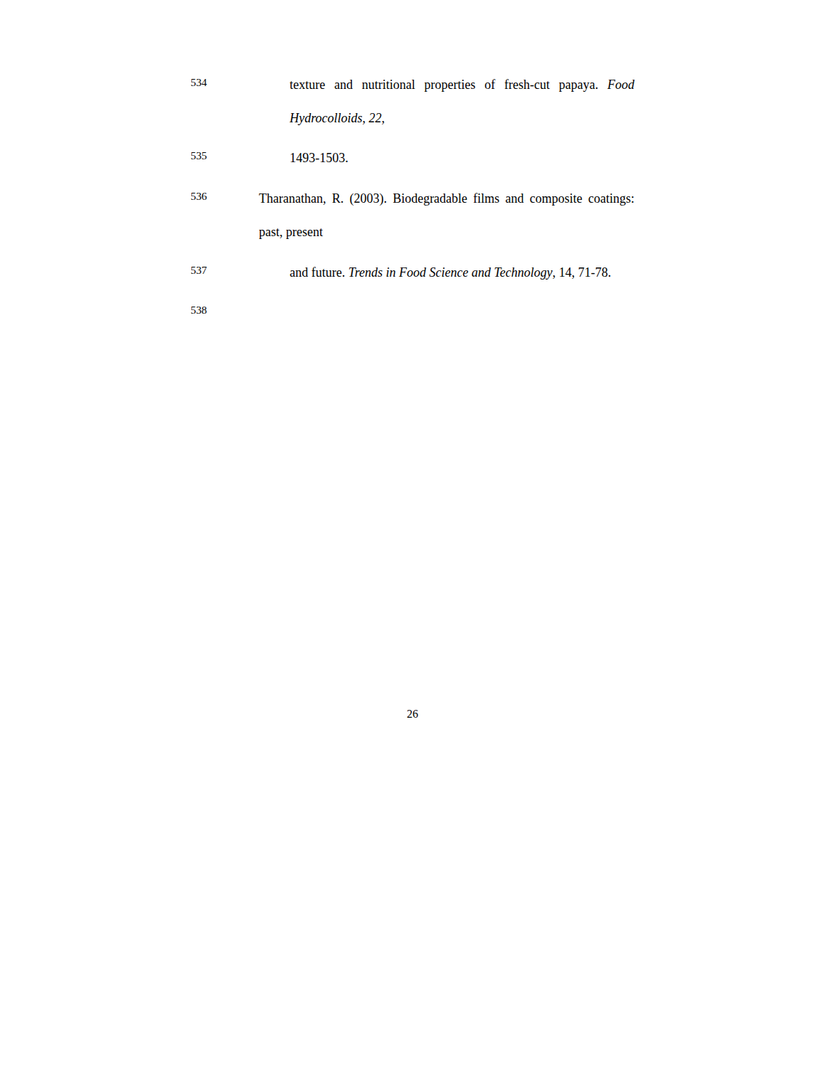534 texture and nutritional properties of fresh-cut papaya. Food Hydrocolloids, 22,
535 1493-1503.
536 Tharanathan, R. (2003). Biodegradable films and composite coatings: past, present
537 and future. Trends in Food Science and Technology, 14, 71-78.
538
26